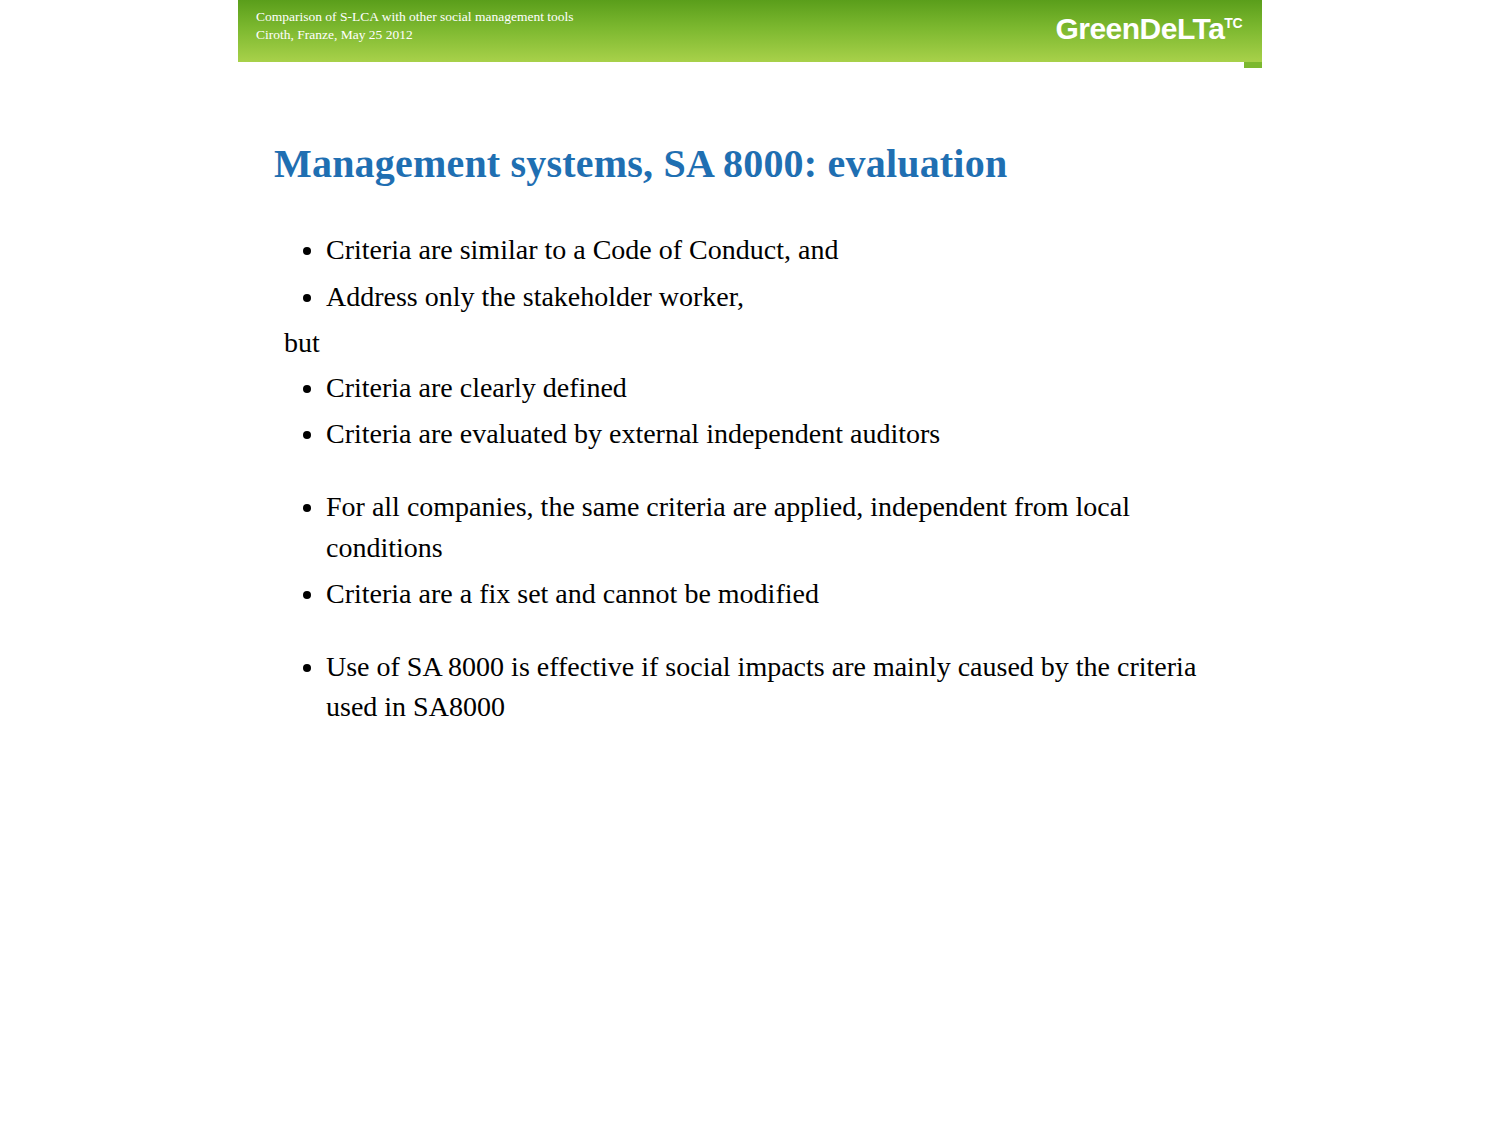Comparison of S-LCA with other social management tools
Ciroth, Franze, May 25 2012
GreenDeLTaTC
Management systems, SA 8000: evaluation
Criteria are similar to a Code of Conduct, and
Address only the stakeholder worker,
but
Criteria are clearly defined
Criteria are evaluated by external independent auditors
For all companies, the same criteria are applied, independent from local conditions
Criteria are a fix set and cannot be modified
Use of SA 8000 is effective if social impacts are mainly caused by the criteria used in SA8000